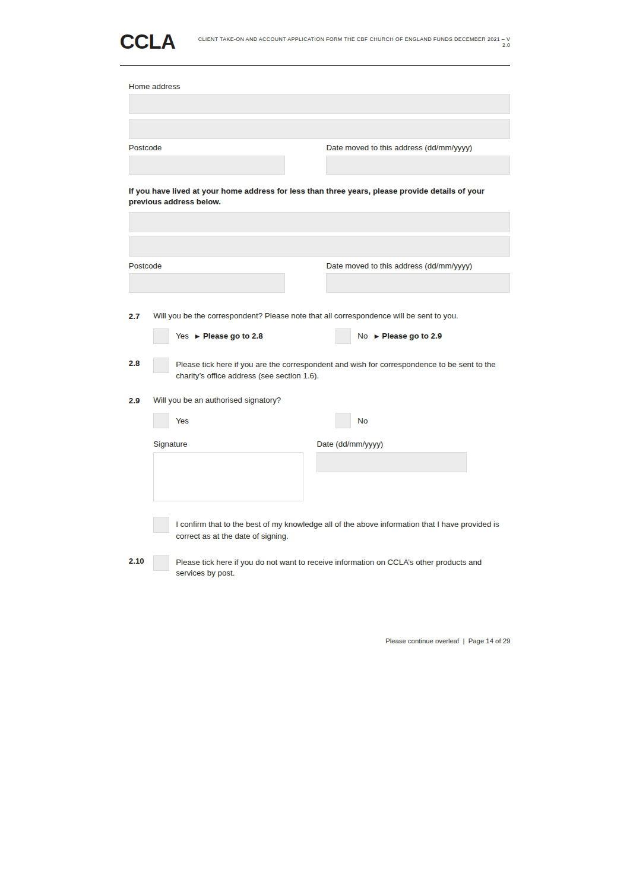CCLA
CLIENT TAKE-ON AND ACCOUNT APPLICATION FORM THE CBF CHURCH OF ENGLAND FUNDS DECEMBER 2021 – V 2.0
Home address
Postcode
Date moved to this address (dd/mm/yyyy)
If you have lived at your home address for less than three years, please provide details of your previous address below.
Postcode
Date moved to this address (dd/mm/yyyy)
2.7
Will you be the correspondent? Please note that all correspondence will be sent to you.
Yes Please go to 2.8
No Please go to 2.9
2.8
Please tick here if you are the correspondent and wish for correspondence to be sent to the charity’s office address (see section 1.6).
2.9
Will you be an authorised signatory?
Yes
No
Signature
Date (dd/mm/yyyy)
I confirm that to the best of my knowledge all of the above information that I have provided is correct as at the date of signing.
2.10
Please tick here if you do not want to receive information on CCLA’s other products and services by post.
Please continue overleaf | Page 14 of 29